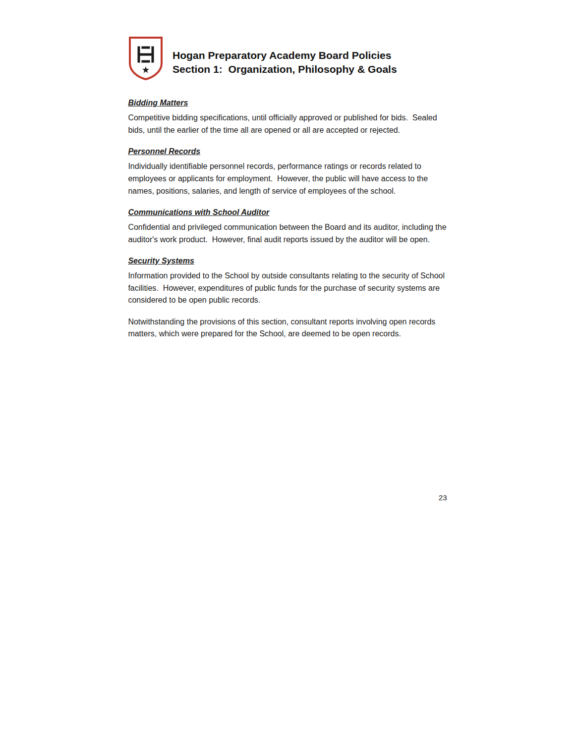Hogan Preparatory Academy Board Policies Section 1: Organization, Philosophy & Goals
Bidding Matters
Competitive bidding specifications, until officially approved or published for bids. Sealed bids, until the earlier of the time all are opened or all are accepted or rejected.
Personnel Records
Individually identifiable personnel records, performance ratings or records related to employees or applicants for employment. However, the public will have access to the names, positions, salaries, and length of service of employees of the school.
Communications with School Auditor
Confidential and privileged communication between the Board and its auditor, including the auditor's work product. However, final audit reports issued by the auditor will be open.
Security Systems
Information provided to the School by outside consultants relating to the security of School facilities. However, expenditures of public funds for the purchase of security systems are considered to be open public records.
Notwithstanding the provisions of this section, consultant reports involving open records matters, which were prepared for the School, are deemed to be open records.
23